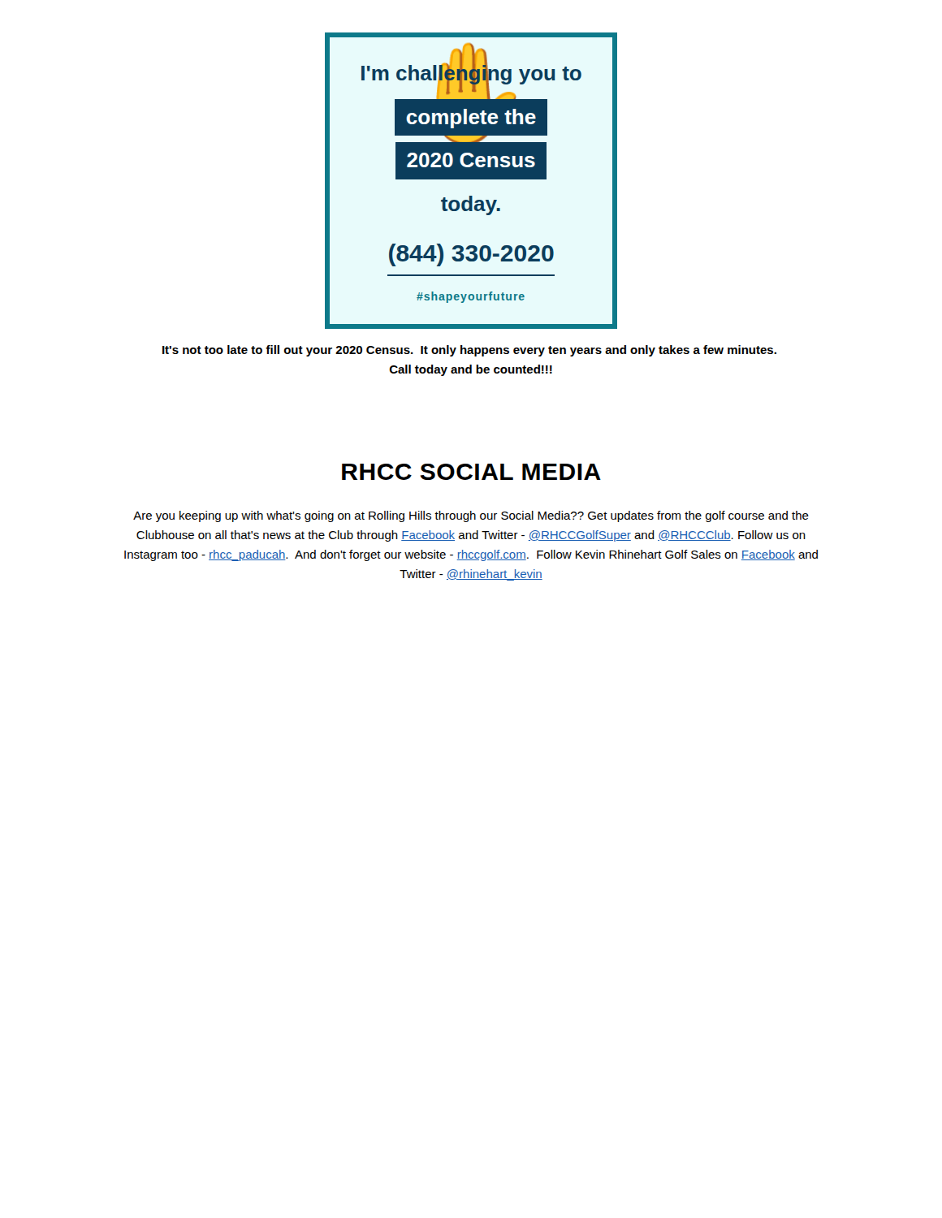✋
I'm challenging you to
complete the
2020 Census
today.
(844) 330-2020
#shapeyourfuture
It's not too late to fill out your 2020 Census. It only happens every ten years and only takes a few minutes. Call today and be counted!!!
RHCC SOCIAL MEDIA
Are you keeping up with what's going on at Rolling Hills through our Social Media?? Get updates from the golf course and the Clubhouse on all that's news at the Club through Facebook and Twitter - @RHCCGolfSuper and @RHCCClub. Follow us on Instagram too - rhcc_paducah. And don't forget our website - rhccgolf.com. Follow Kevin Rhinehart Golf Sales on Facebook and Twitter - @rhinehart_kevin